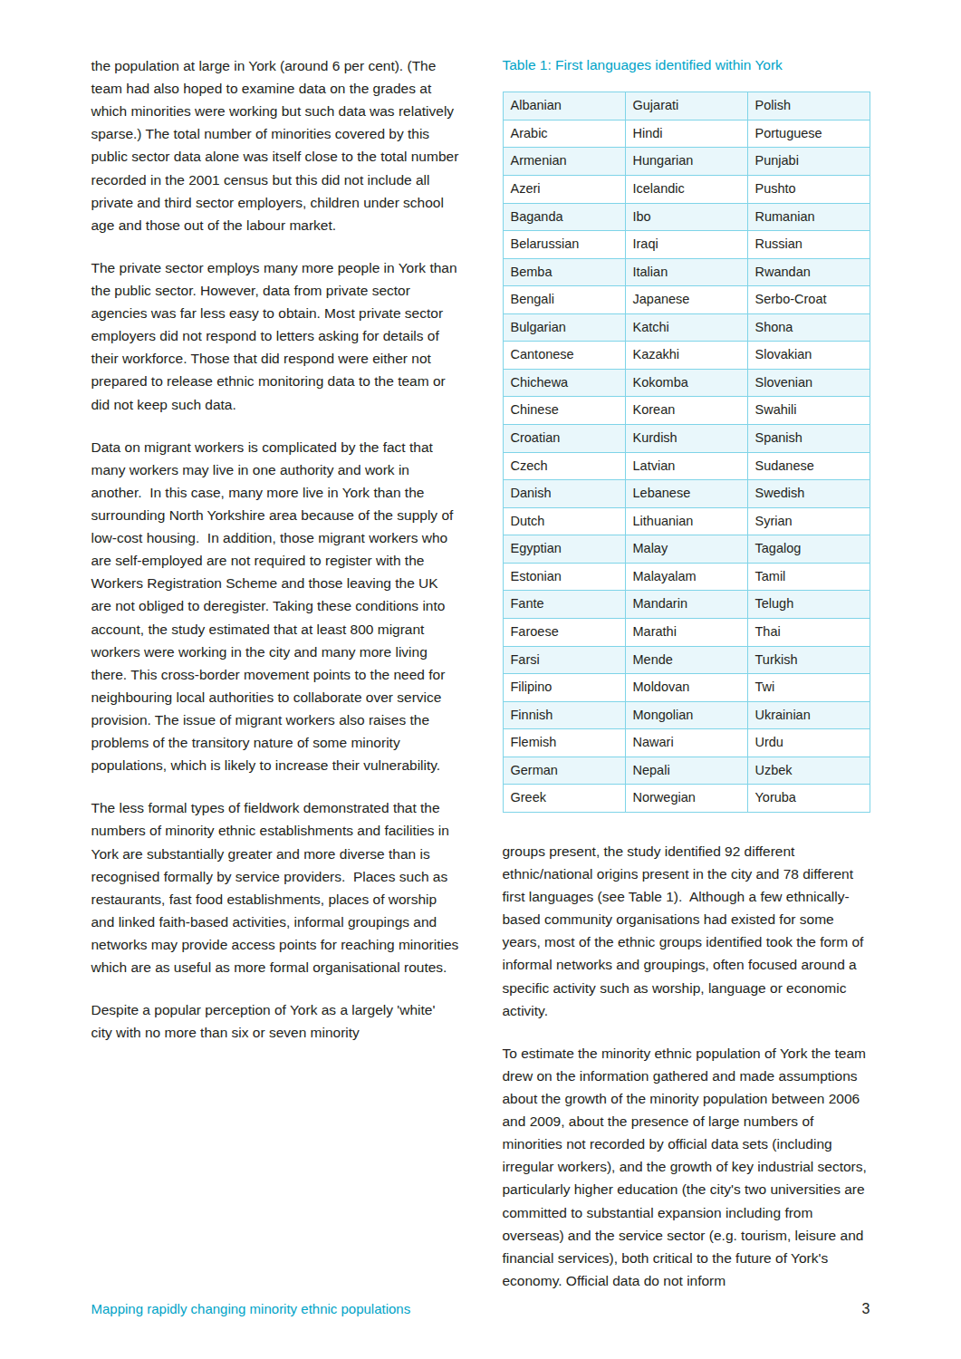the population at large in York (around 6 per cent). (The team had also hoped to examine data on the grades at which minorities were working but such data was relatively sparse.) The total number of minorities covered by this public sector data alone was itself close to the total number recorded in the 2001 census but this did not include all private and third sector employers, children under school age and those out of the labour market.
The private sector employs many more people in York than the public sector. However, data from private sector agencies was far less easy to obtain. Most private sector employers did not respond to letters asking for details of their workforce. Those that did respond were either not prepared to release ethnic monitoring data to the team or did not keep such data.
Data on migrant workers is complicated by the fact that many workers may live in one authority and work in another. In this case, many more live in York than the surrounding North Yorkshire area because of the supply of low-cost housing. In addition, those migrant workers who are self-employed are not required to register with the Workers Registration Scheme and those leaving the UK are not obliged to deregister. Taking these conditions into account, the study estimated that at least 800 migrant workers were working in the city and many more living there. This cross-border movement points to the need for neighbouring local authorities to collaborate over service provision. The issue of migrant workers also raises the problems of the transitory nature of some minority populations, which is likely to increase their vulnerability.
The less formal types of fieldwork demonstrated that the numbers of minority ethnic establishments and facilities in York are substantially greater and more diverse than is recognised formally by service providers. Places such as restaurants, fast food establishments, places of worship and linked faith-based activities, informal groupings and networks may provide access points for reaching minorities which are as useful as more formal organisational routes.
Despite a popular perception of York as a largely 'white' city with no more than six or seven minority
Table 1: First languages identified within York
| Albanian | Gujarati | Polish |
| Arabic | Hindi | Portuguese |
| Armenian | Hungarian | Punjabi |
| Azeri | Icelandic | Pushto |
| Baganda | Ibo | Rumanian |
| Belarussian | Iraqi | Russian |
| Bemba | Italian | Rwandan |
| Bengali | Japanese | Serbo-Croat |
| Bulgarian | Katchi | Shona |
| Cantonese | Kazakhi | Slovakian |
| Chichewa | Kokomba | Slovenian |
| Chinese | Korean | Swahili |
| Croatian | Kurdish | Spanish |
| Czech | Latvian | Sudanese |
| Danish | Lebanese | Swedish |
| Dutch | Lithuanian | Syrian |
| Egyptian | Malay | Tagalog |
| Estonian | Malayalam | Tamil |
| Fante | Mandarin | Telugh |
| Faroese | Marathi | Thai |
| Farsi | Mende | Turkish |
| Filipino | Moldovan | Twi |
| Finnish | Mongolian | Ukrainian |
| Flemish | Nawari | Urdu |
| German | Nepali | Uzbek |
| Greek | Norwegian | Yoruba |
groups present, the study identified 92 different ethnic/national origins present in the city and 78 different first languages (see Table 1). Although a few ethnically-based community organisations had existed for some years, most of the ethnic groups identified took the form of informal networks and groupings, often focused around a specific activity such as worship, language or economic activity.
To estimate the minority ethnic population of York the team drew on the information gathered and made assumptions about the growth of the minority population between 2006 and 2009, about the presence of large numbers of minorities not recorded by official data sets (including irregular workers), and the growth of key industrial sectors, particularly higher education (the city's two universities are committed to substantial expansion including from overseas) and the service sector (e.g. tourism, leisure and financial services), both critical to the future of York's economy. Official data do not inform
Mapping rapidly changing minority ethnic populations
3